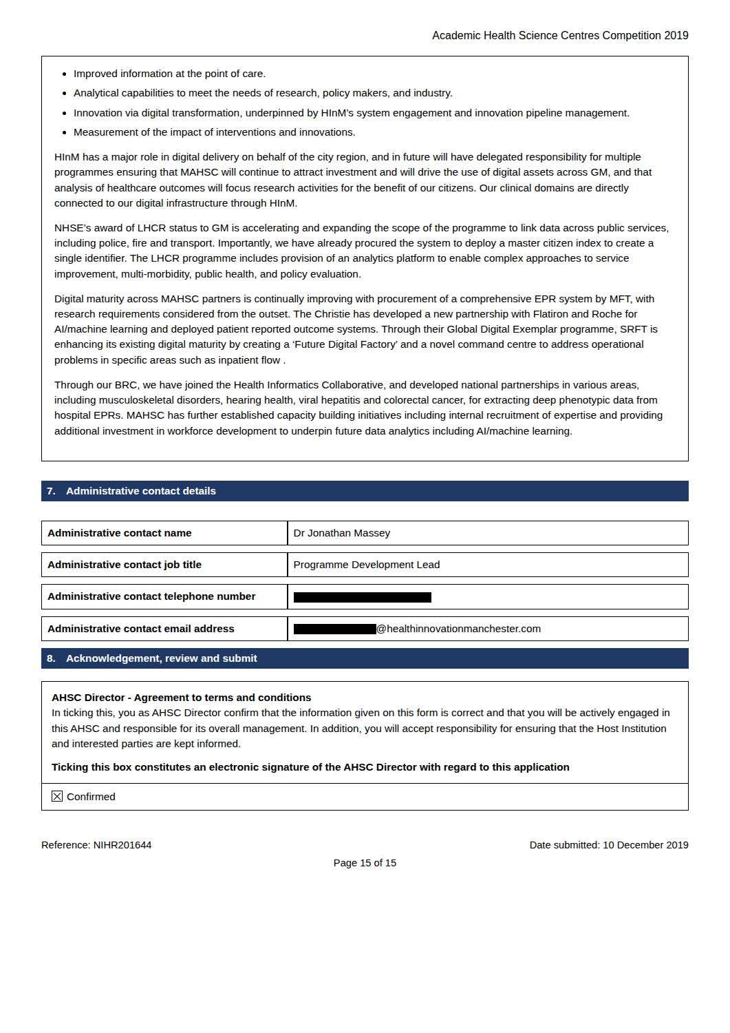Academic Health Science Centres Competition 2019
Improved information at the point of care.
Analytical capabilities to meet the needs of research, policy makers, and industry.
Innovation via digital transformation, underpinned by HInM’s system engagement and innovation pipeline management.
Measurement of the impact of interventions and innovations.
HInM has a major role in digital delivery on behalf of the city region, and in future will have delegated responsibility for multiple programmes ensuring that MAHSC will continue to attract investment and will drive the use of digital assets across GM, and that analysis of healthcare outcomes will focus research activities for the benefit of our citizens. Our clinical domains are directly connected to our digital infrastructure through HInM.
NHSE’s award of LHCR status to GM is accelerating and expanding the scope of the programme to link data across public services, including police, fire and transport. Importantly, we have already procured the system to deploy a master citizen index to create a single identifier. The LHCR programme includes provision of an analytics platform to enable complex approaches to service improvement, multi-morbidity, public health, and policy evaluation.
Digital maturity across MAHSC partners is continually improving with procurement of a comprehensive EPR system by MFT, with research requirements considered from the outset. The Christie has developed a new partnership with Flatiron and Roche for AI/machine learning and deployed patient reported outcome systems. Through their Global Digital Exemplar programme, SRFT is enhancing its existing digital maturity by creating a ‘Future Digital Factory’ and a novel command centre to address operational problems in specific areas such as inpatient flow .
Through our BRC, we have joined the Health Informatics Collaborative, and developed national partnerships in various areas, including musculoskeletal disorders, hearing health, viral hepatitis and colorectal cancer, for extracting deep phenotypic data from hospital EPRs. MAHSC has further established capacity building initiatives including internal recruitment of expertise and providing additional investment in workforce development to underpin future data analytics including AI/machine learning.
7. Administrative contact details
| Administrative contact name | Dr Jonathan Massey |
| Administrative contact job title | Programme Development Lead |
| Administrative contact telephone number | |
| Administrative contact email address | @healthinnovationmanchester.com |
8. Acknowledgement, review and submit
AHSC Director - Agreement to terms and conditions
In ticking this, you as AHSC Director confirm that the information given on this form is correct and that you will be actively engaged in this AHSC and responsible for its overall management. In addition, you will accept responsibility for ensuring that the Host Institution and interested parties are kept informed.
Ticking this box constitutes an electronic signature of the AHSC Director with regard to this application
Confirmed
Reference: NIHR201644
Date submitted: 10 December 2019
Page 15 of 15